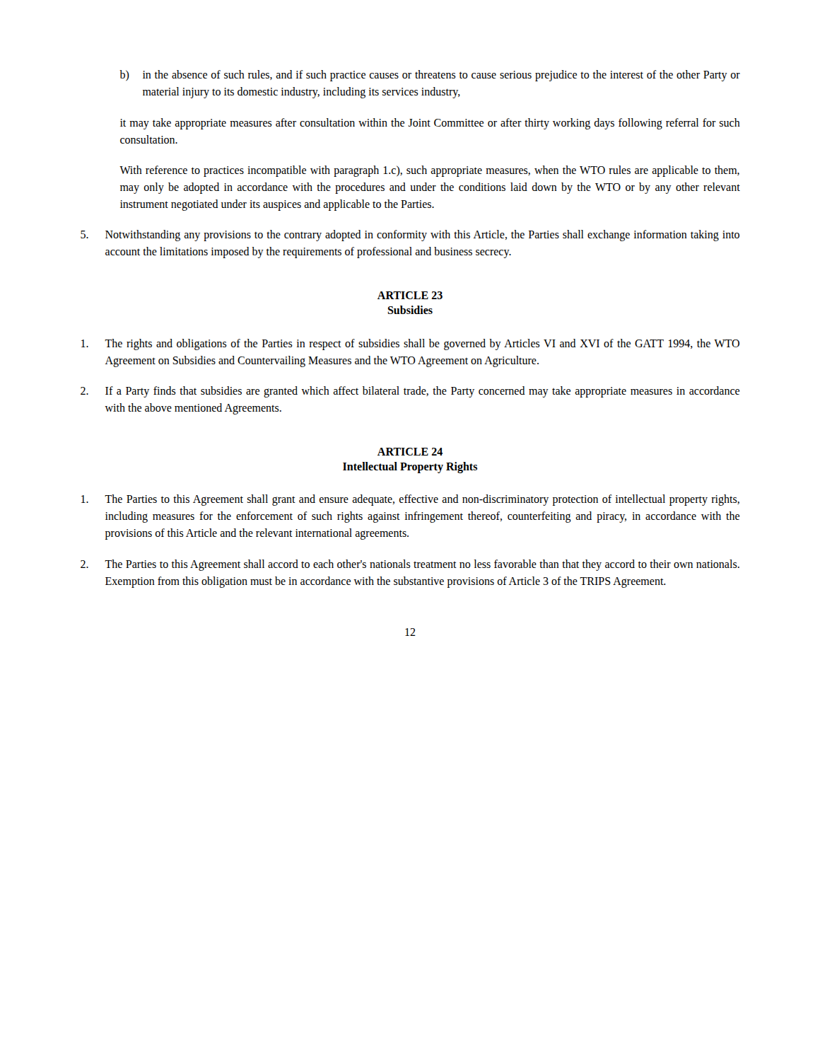b)
in the absence of such rules, and if such practice causes or threatens to cause serious prejudice to the interest of the other Party or material injury to its domestic industry, including its services industry,
it may take appropriate measures after consultation within the Joint Committee or after thirty working days following referral for such consultation.
With reference to practices incompatible with paragraph 1.c), such appropriate measures, when the WTO rules are applicable to them, may only be adopted in accordance with the procedures and under the conditions laid down by the WTO or by any other relevant instrument negotiated under its auspices and applicable to the Parties.
5.
Notwithstanding any provisions to the contrary adopted in conformity with this Article, the Parties shall exchange information taking into account the limitations imposed by the requirements of professional and business secrecy.
ARTICLE 23 Subsidies
1.
The rights and obligations of the Parties in respect of subsidies shall be governed by Articles VI and XVI of the GATT 1994, the WTO Agreement on Subsidies and Countervailing Measures and the WTO Agreement on Agriculture.
2.
If a Party finds that subsidies are granted which affect bilateral trade, the Party concerned may take appropriate measures in accordance with the above mentioned Agreements.
ARTICLE 24 Intellectual Property Rights
1.
The Parties to this Agreement shall grant and ensure adequate, effective and non-discriminatory protection of intellectual property rights, including measures for the enforcement of such rights against infringement thereof, counterfeiting and piracy, in accordance with the provisions of this Article and the relevant international agreements.
2.
The Parties to this Agreement shall accord to each other's nationals treatment no less favorable than that they accord to their own nationals. Exemption from this obligation must be in accordance with the substantive provisions of Article 3 of the TRIPS Agreement.
12